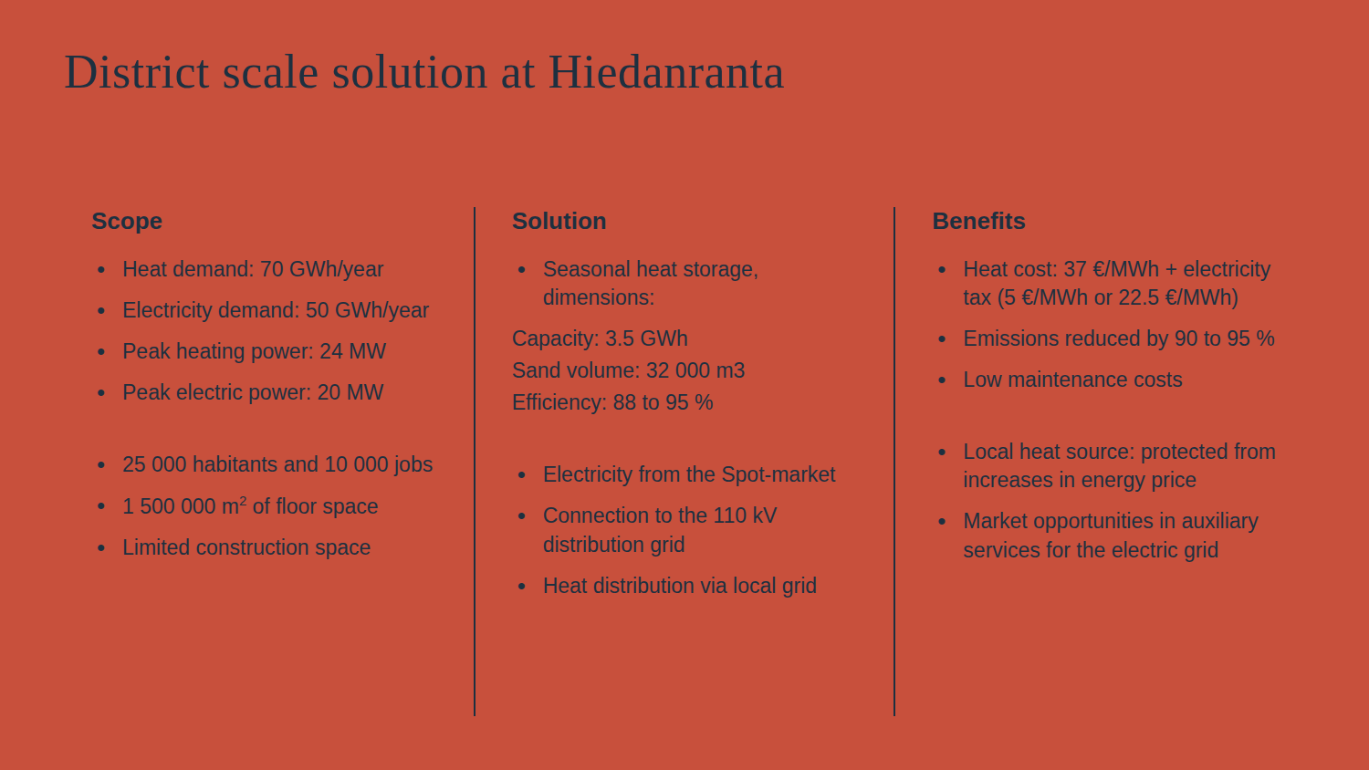District scale solution at Hiedanranta
Scope
Heat demand: 70 GWh/year
Electricity demand: 50 GWh/year
Peak heating power: 24 MW
Peak electric power: 20 MW
25 000 habitants and 10 000 jobs
1 500 000 m2 of floor space
Limited construction space
Solution
Seasonal heat storage, dimensions:
Capacity: 3.5 GWh
Sand volume: 32 000 m3
Efficiency: 88 to 95 %
Electricity from the Spot-market
Connection to the 110 kV distribution grid
Heat distribution via local grid
Benefits
Heat cost: 37 €/MWh + electricity tax (5 €/MWh or 22.5 €/MWh)
Emissions reduced by 90 to 95 %
Low maintenance costs
Local heat source: protected from increases in energy price
Market opportunities in auxiliary services for the electric grid